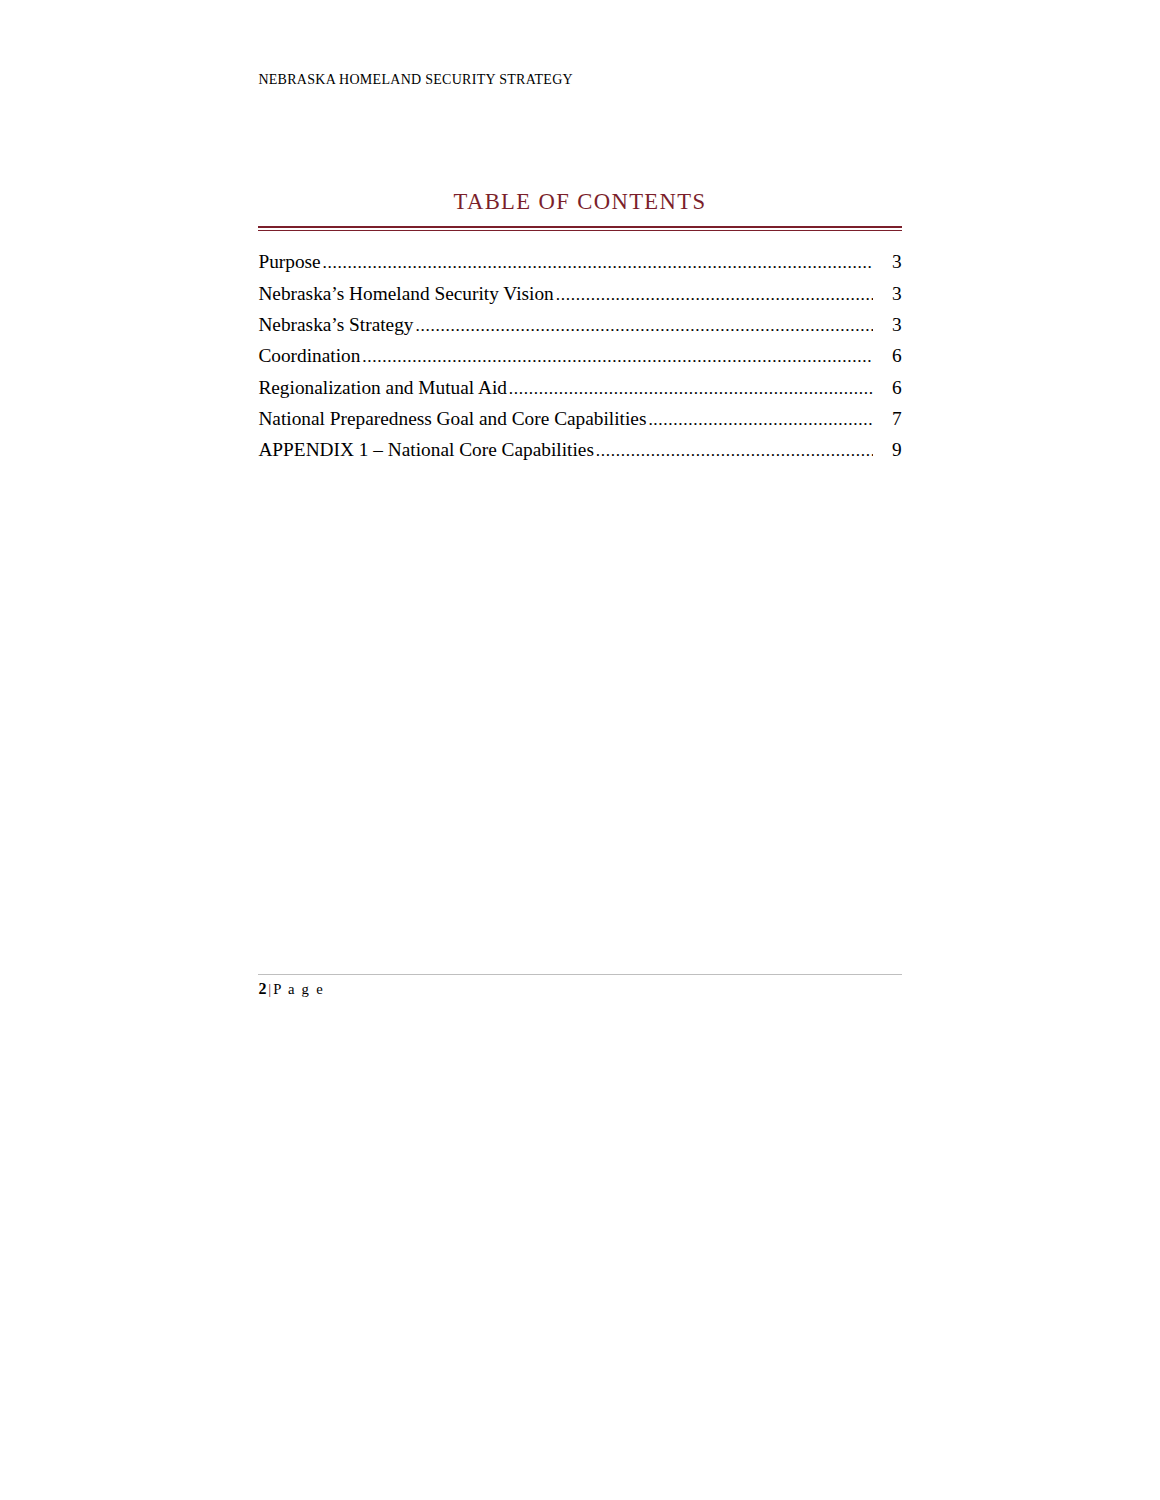NEBRASKA HOMELAND SECURITY STRATEGY
TABLE OF CONTENTS
Purpose ................................................................................................................................. 3
Nebraska’s Homeland Security Vision ......................................................................................... 3
Nebraska’s Strategy ............................................................................................................. 3
Coordination ......................................................................................................................... 6
Regionalization and Mutual Aid ................................................................................................. 6
National Preparedness Goal and Core Capabilities ..................................................................... 7
APPENDIX 1 – National Core Capabilities ....................................................................................... 9
2|P a g e